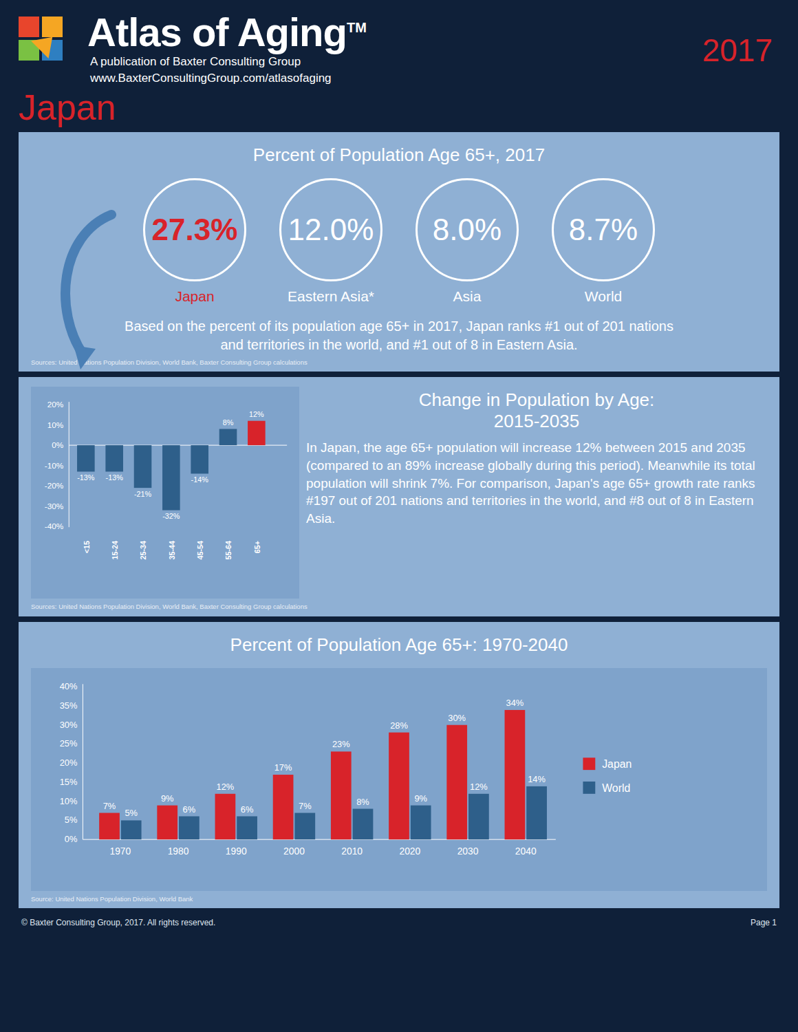Atlas of AgingTM
A publication of Baxter Consulting Group
www.BaxterConsultingGroup.com/atlasofaging
2017
Japan
Percent of Population Age 65+, 2017
27.3%
Japan
12.0%
Eastern Asia*
8.0%
Asia
8.7%
World
Based on the percent of its population age 65+ in 2017, Japan ranks #1 out of 201 nations and territories in the world, and #1 out of 8 in Eastern Asia.
Sources: United Nations Population Division, World Bank, Baxter Consulting Group calculations
20% 10% 0% -10% -20% -30% -40% -13% -13% -21% -32% -14% 8% 12% <15 15-24 25-34 35-44 45-54 55-64 65+
Change in Population by Age:
2015-2035
In Japan, the age 65+ population will increase 12% between 2015 and 2035 (compared to an 89% increase globally during this period). Meanwhile its total population will shrink 7%. For comparison, Japan's age 65+ growth rate ranks #197 out of 201 nations and territories in the world, and #8 out of 8 in Eastern Asia.
Sources: United Nations Population Division, World Bank, Baxter Consulting Group calculations
Percent of Population Age 65+: 1970-2040
40% 35% 30% 25% 20% 15% 10% 5% 0% 7% 5% 1970 9% 6% 1980 12% 6% 1990 17% 7% 2000 23% 8% 2010 28% 9% 2020 30% 12% 2030 34% 14% 2040 Japan World
Source: United Nations Population Division, World Bank
© Baxter Consulting Group, 2017. All rights reserved. Page 1